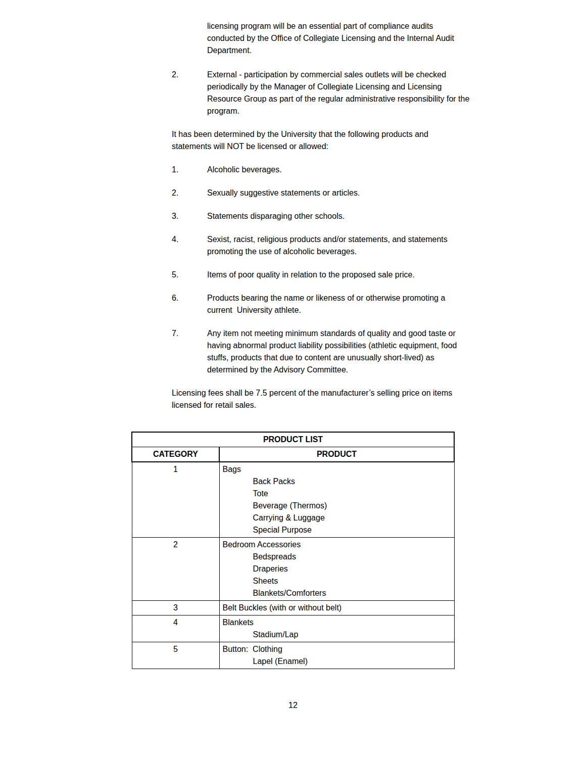licensing program will be an essential part of compliance audits conducted by the Office of Collegiate Licensing and the Internal Audit Department.
2.
External - participation by commercial sales outlets will be checked periodically by the Manager of Collegiate Licensing and Licensing Resource Group as part of the regular administrative responsibility for the program.
It has been determined by the University that the following products and statements will NOT be licensed or allowed:
1.
Alcoholic beverages.
2.
Sexually suggestive statements or articles.
3.
Statements disparaging other schools.
4.
Sexist, racist, religious products and/or statements, and statements promoting the use of alcoholic beverages.
5.
Items of poor quality in relation to the proposed sale price.
6.
Products bearing the name or likeness of or otherwise promoting a current University athlete.
7.
Any item not meeting minimum standards of quality and good taste or having abnormal product liability possibilities (athletic equipment, food stuffs, products that due to content are unusually short-lived) as determined by the Advisory Committee.
Licensing fees shall be 7.5 percent of the manufacturer’s selling price on items licensed for retail sales.
| PRODUCT LIST |
| --- |
| CATEGORY | PRODUCT |
| 1 | Bags Back Packs Tote Beverage (Thermos) Carrying & Luggage Special Purpose |
| 2 | Bedroom Accessories Bedspreads Draperies Sheets Blankets/Comforters |
| 3 | Belt Buckles (with or without belt) |
| 4 | Blankets Stadium/Lap |
| 5 | Button: Clothing Lapel (Enamel) |
12